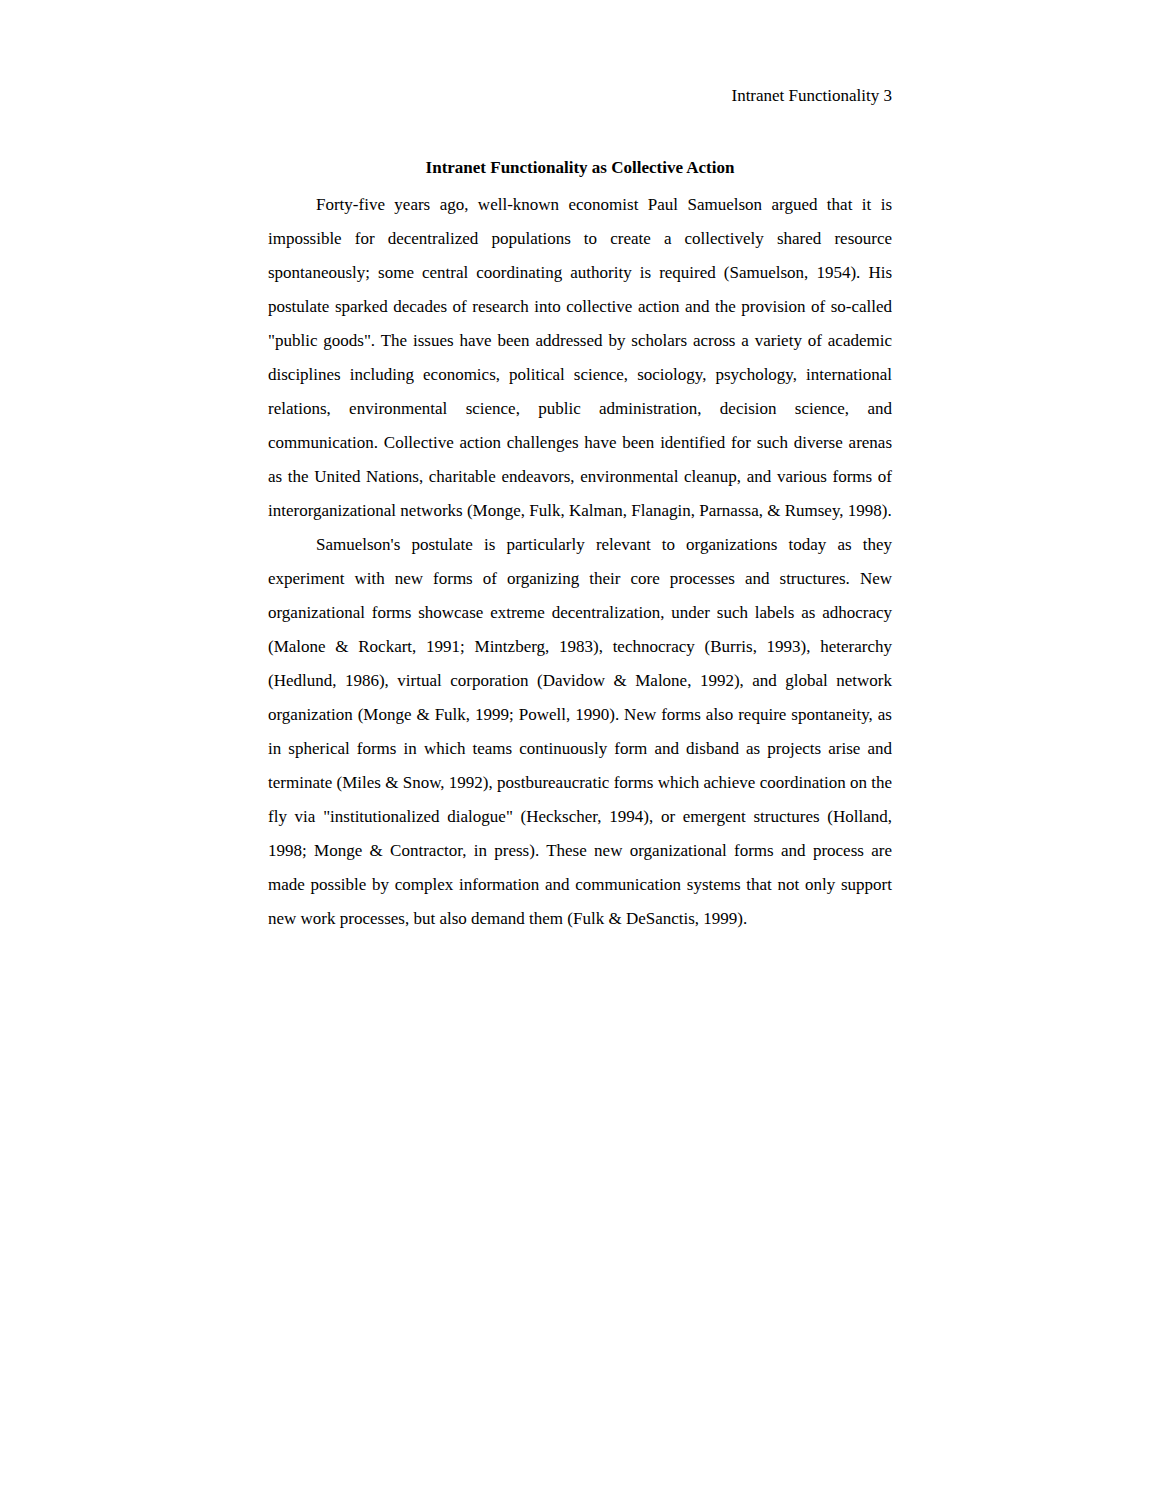Intranet Functionality 3
Intranet Functionality as Collective Action
Forty-five years ago, well-known economist Paul Samuelson argued that it is impossible for decentralized populations to create a collectively shared resource spontaneously; some central coordinating authority is required (Samuelson, 1954). His postulate sparked decades of research into collective action and the provision of so-called "public goods". The issues have been addressed by scholars across a variety of academic disciplines including economics, political science, sociology, psychology, international relations, environmental science, public administration, decision science, and communication. Collective action challenges have been identified for such diverse arenas as the United Nations, charitable endeavors, environmental cleanup, and various forms of interorganizational networks (Monge, Fulk, Kalman, Flanagin, Parnassa, & Rumsey, 1998).
Samuelson's postulate is particularly relevant to organizations today as they experiment with new forms of organizing their core processes and structures. New organizational forms showcase extreme decentralization, under such labels as adhocracy (Malone & Rockart, 1991; Mintzberg, 1983), technocracy (Burris, 1993), heterarchy (Hedlund, 1986), virtual corporation (Davidow & Malone, 1992), and global network organization (Monge & Fulk, 1999; Powell, 1990). New forms also require spontaneity, as in spherical forms in which teams continuously form and disband as projects arise and terminate (Miles & Snow, 1992), postbureaucratic forms which achieve coordination on the fly via "institutionalized dialogue" (Heckscher, 1994), or emergent structures (Holland, 1998; Monge & Contractor, in press). These new organizational forms and process are made possible by complex information and communication systems that not only support new work processes, but also demand them (Fulk & DeSanctis, 1999).